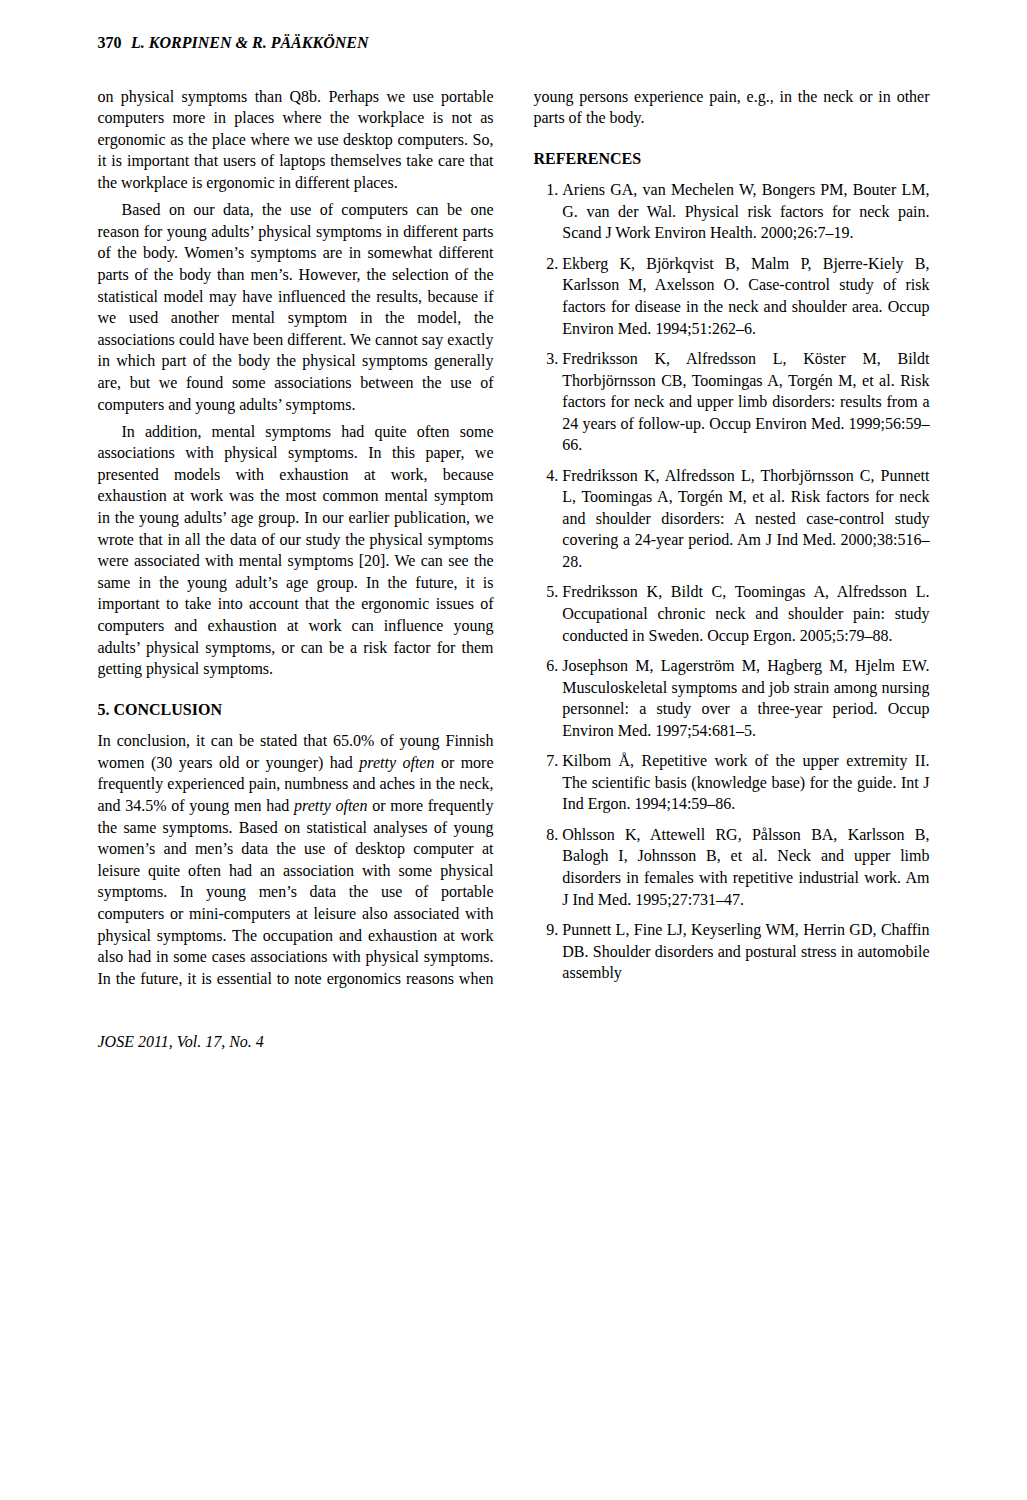370 L. KORPINEN & R. PÄÄKKÖNEN
on physical symptoms than Q8b. Perhaps we use portable computers more in places where the workplace is not as ergonomic as the place where we use desktop computers. So, it is important that users of laptops themselves take care that the workplace is ergonomic in different places.
Based on our data, the use of computers can be one reason for young adults’ physical symptoms in different parts of the body. Women’s symptoms are in somewhat different parts of the body than men’s. However, the selection of the statistical model may have influenced the results, because if we used another mental symptom in the model, the associations could have been different. We cannot say exactly in which part of the body the physical symptoms generally are, but we found some associations between the use of computers and young adults’ symptoms.
In addition, mental symptoms had quite often some associations with physical symptoms. In this paper, we presented models with exhaustion at work, because exhaustion at work was the most common mental symptom in the young adults’ age group. In our earlier publication, we wrote that in all the data of our study the physical symptoms were associated with mental symptoms [20]. We can see the same in the young adult’s age group. In the future, it is important to take into account that the ergonomic issues of computers and exhaustion at work can influence young adults’ physical symptoms, or can be a risk factor for them getting physical symptoms.
5. Conclusion
In conclusion, it can be stated that 65.0% of young Finnish women (30 years old or younger) had pretty often or more frequently experienced pain, numbness and aches in the neck, and 34.5% of young men had pretty often or more frequently the same symptoms. Based on statistical analyses of young women’s and men’s data the use of desktop computer at leisure quite often had an association with some physical symptoms. In young men’s data the use of portable computers or mini-computers at leisure also associated with physical symptoms. The occupation and exhaustion at work also had in some cases associations with physical symptoms. In the future, it is essential to note ergonomics reasons when young persons experience pain, e.g., in the neck or in other parts of the body.
References
Ariens GA, van Mechelen W, Bongers PM, Bouter LM, G. van der Wal. Physical risk factors for neck pain. Scand J Work Environ Health. 2000;26:7–19.
Ekberg K, Björkqvist B, Malm P, Bjerre-Kiely B, Karlsson M, Axelsson O. Case-control study of risk factors for disease in the neck and shoulder area. Occup Environ Med. 1994;51:262–6.
Fredriksson K, Alfredsson L, Köster M, Bildt Thorbjörnsson CB, Toomingas A, Torgén M, et al. Risk factors for neck and upper limb disorders: results from a 24 years of follow-up. Occup Environ Med. 1999;56:59–66.
Fredriksson K, Alfredsson L, Thorbjörnsson C, Punnett L, Toomingas A, Torgén M, et al. Risk factors for neck and shoulder disorders: A nested case-control study covering a 24-year period. Am J Ind Med. 2000;38:516–28.
Fredriksson K, Bildt C, Toomingas A, Alfredsson L. Occupational chronic neck and shoulder pain: study conducted in Sweden. Occup Ergon. 2005;5:79–88.
Josephson M, Lagerström M, Hagberg M, Hjelm EW. Musculoskeletal symptoms and job strain among nursing personnel: a study over a three-year period. Occup Environ Med. 1997;54:681–5.
Kilbom Å, Repetitive work of the upper extremity II. The scientific basis (knowledge base) for the guide. Int J Ind Ergon. 1994;14:59–86.
Ohlsson K, Attewell RG, Pålsson BA, Karlsson B, Balogh I, Johnsson B, et al. Neck and upper limb disorders in females with repetitive industrial work. Am J Ind Med. 1995;27:731–47.
Punnett L, Fine LJ, Keyserling WM, Herrin GD, Chaffin DB. Shoulder disorders and postural stress in automobile assembly
JOSE 2011, Vol. 17, No. 4